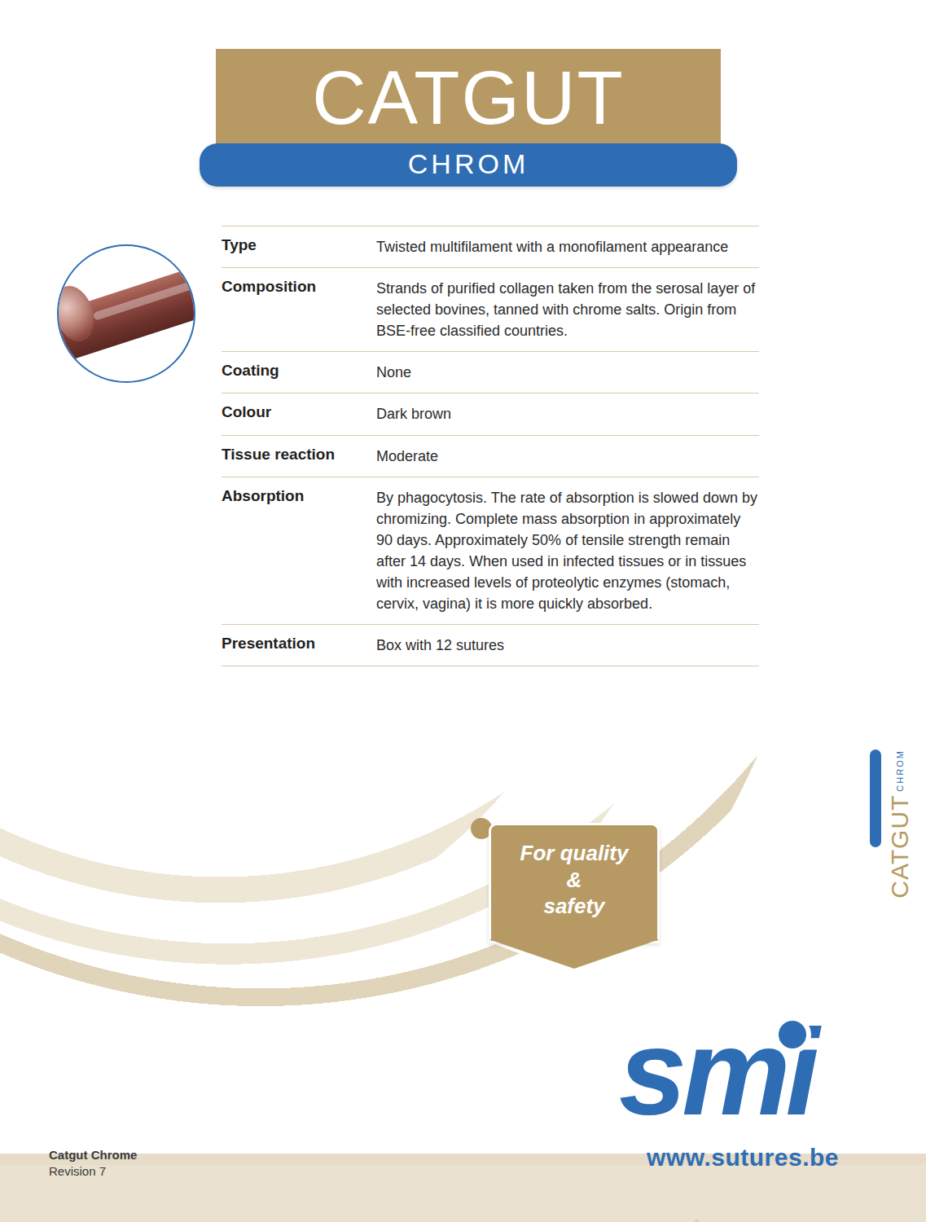CATGUT
CHROM
| Type | Twisted multifilament with a monofilament appearance |
| Composition | Strands of purified collagen taken from the serosal layer of selected bovines, tanned with chrome salts. Origin from BSE-free classified countries. |
| Coating | None |
| Colour | Dark brown |
| Tissue reaction | Moderate |
| Absorption | By phagocytosis. The rate of absorption is slowed down by chromizing. Complete mass absorption in approximately 90 days. Approximately 50% of tensile strength remain after 14 days. When used in infected tissues or in tissues with increased levels of proteolytic enzymes (stomach, cervix, vagina) it is more quickly absorbed. |
| Presentation | Box with 12 sutures |
For quality
&
safety
CATGUT CHROM
smi
www.sutures.be
Catgut Chrome
Revision 7